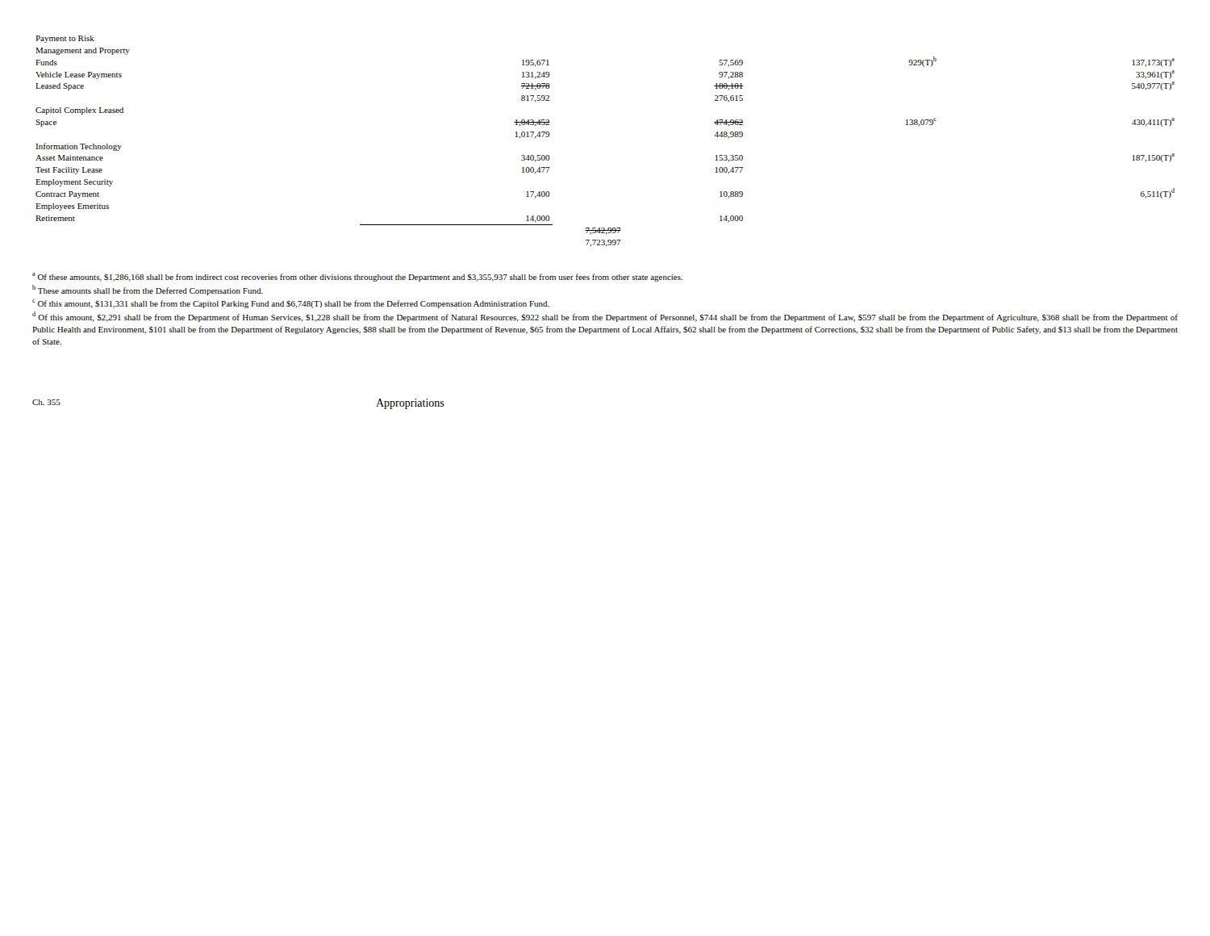| Payment to Risk | | | | |
| Management and Property | | | | |
| Funds | 195,671 | 57,569 | 929(T) b | 137,173(T) a |
| Vehicle Lease Payments | 131,249 | 97,288 | | 33,961(T) a |
| Leased Space | 721,078 | 180,101 | | 540,977(T) a |
| | 817,592 | 276,615 | | |
| Capitol Complex Leased | | | | |
| Space | 1,043,452 | 474,962 | 138,079 c | 430,411(T) a |
| | 1,017,479 | 448,989 | | |
| Information Technology | | | | |
| Asset Maintenance | 340,500 | 153,350 | | 187,150(T) a |
| Test Facility Lease | 100,477 | 100,477 | | |
| Employment Security | | | | |
| Contract Payment | 17,400 | 10,889 | | 6,511(T) d |
| Employees Emeritus | | | | |
| Retirement | 14,000 | 14,000 | | |
| | | 7,542,997 | | |
| | | 7,723,997 | | |
a Of these amounts, $1,286,168 shall be from indirect cost recoveries from other divisions throughout the Department and $3,355,937 shall be from user fees from other state agencies.
b These amounts shall be from the Deferred Compensation Fund.
c Of this amount, $131,331 shall be from the Capitol Parking Fund and $6,748(T) shall be from the Deferred Compensation Administration Fund.
d Of this amount, $2,291 shall be from the Department of Human Services, $1,228 shall be from the Department of Natural Resources, $922 shall be from the Department of Personnel, $744 shall be from the Department of Law, $597 shall be from the Department of Agriculture, $368 shall be from the Department of Public Health and Environment, $101 shall be from the Department of Regulatory Agencies, $88 shall be from the Department of Revenue, $65 from the Department of Local Affairs, $62 shall be from the Department of Corrections, $32 shall be from the Department of Public Safety, and $13 shall be from the Department of State.
Ch. 355 Appropriations